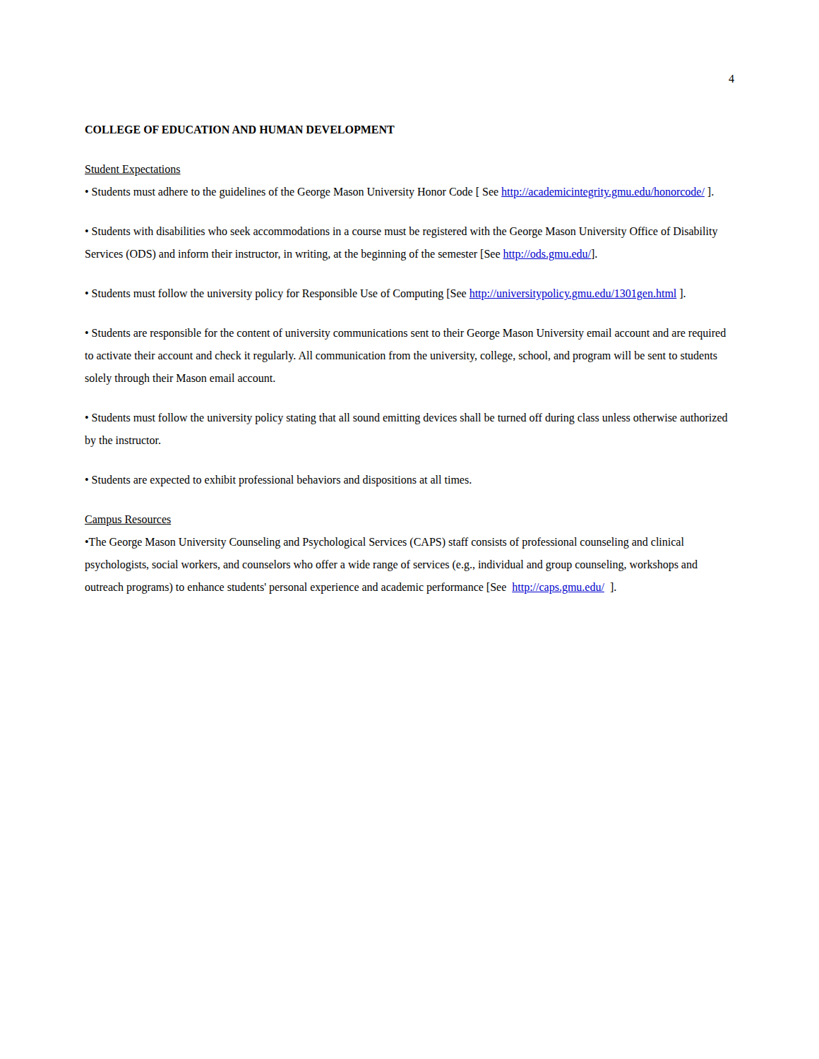4
COLLEGE OF EDUCATION AND HUMAN DEVELOPMENT
Student Expectations
• Students must adhere to the guidelines of the George Mason University Honor Code [ See http://academicintegrity.gmu.edu/honorcode/ ].
• Students with disabilities who seek accommodations in a course must be registered with the George Mason University Office of Disability Services (ODS) and inform their instructor, in writing, at the beginning of the semester [See http://ods.gmu.edu/].
• Students must follow the university policy for Responsible Use of Computing [See http://universitypolicy.gmu.edu/1301gen.html ].
• Students are responsible for the content of university communications sent to their George Mason University email account and are required to activate their account and check it regularly. All communication from the university, college, school, and program will be sent to students solely through their Mason email account.
• Students must follow the university policy stating that all sound emitting devices shall be turned off during class unless otherwise authorized by the instructor.
• Students are expected to exhibit professional behaviors and dispositions at all times.
Campus Resources
•The George Mason University Counseling and Psychological Services (CAPS) staff consists of professional counseling and clinical psychologists, social workers, and counselors who offer a wide range of services (e.g., individual and group counseling, workshops and outreach programs) to enhance students' personal experience and academic performance [See http://caps.gmu.edu/ ].